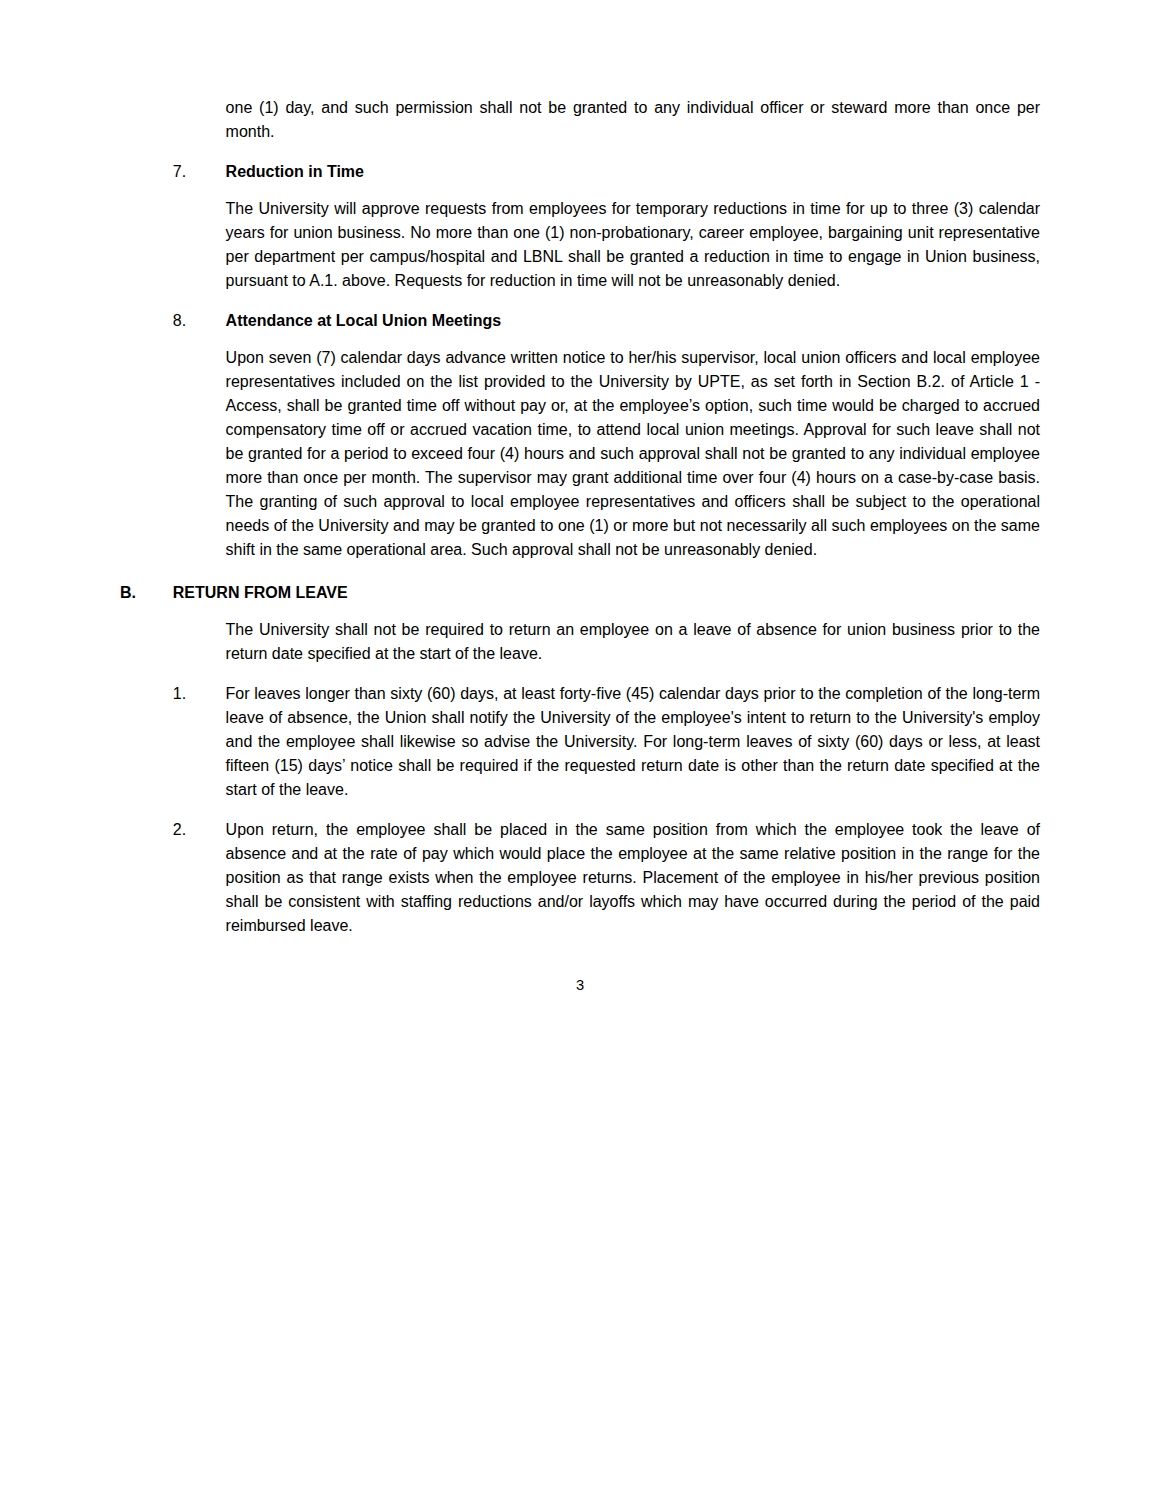one (1) day, and such permission shall not be granted to any individual officer or steward more than once per month.
7.
Reduction in Time
The University will approve requests from employees for temporary reductions in time for up to three (3) calendar years for union business. No more than one (1) non-probationary, career employee, bargaining unit representative per department per campus/hospital and LBNL shall be granted a reduction in time to engage in Union business, pursuant to A.1. above. Requests for reduction in time will not be unreasonably denied.
8.
Attendance at Local Union Meetings
Upon seven (7) calendar days advance written notice to her/his supervisor, local union officers and local employee representatives included on the list provided to the University by UPTE, as set forth in Section B.2. of Article 1 - Access, shall be granted time off without pay or, at the employee’s option, such time would be charged to accrued compensatory time off or accrued vacation time, to attend local union meetings. Approval for such leave shall not be granted for a period to exceed four (4) hours and such approval shall not be granted to any individual employee more than once per month. The supervisor may grant additional time over four (4) hours on a case-by-case basis. The granting of such approval to local employee representatives and officers shall be subject to the operational needs of the University and may be granted to one (1) or more but not necessarily all such employees on the same shift in the same operational area. Such approval shall not be unreasonably denied.
B.
RETURN FROM LEAVE
The University shall not be required to return an employee on a leave of absence for union business prior to the return date specified at the start of the leave.
1.
For leaves longer than sixty (60) days, at least forty-five (45) calendar days prior to the completion of the long-term leave of absence, the Union shall notify the University of the employee's intent to return to the University's employ and the employee shall likewise so advise the University. For long-term leaves of sixty (60) days or less, at least fifteen (15) days’ notice shall be required if the requested return date is other than the return date specified at the start of the leave.
2.
Upon return, the employee shall be placed in the same position from which the employee took the leave of absence and at the rate of pay which would place the employee at the same relative position in the range for the position as that range exists when the employee returns. Placement of the employee in his/her previous position shall be consistent with staffing reductions and/or layoffs which may have occurred during the period of the paid reimbursed leave.
3